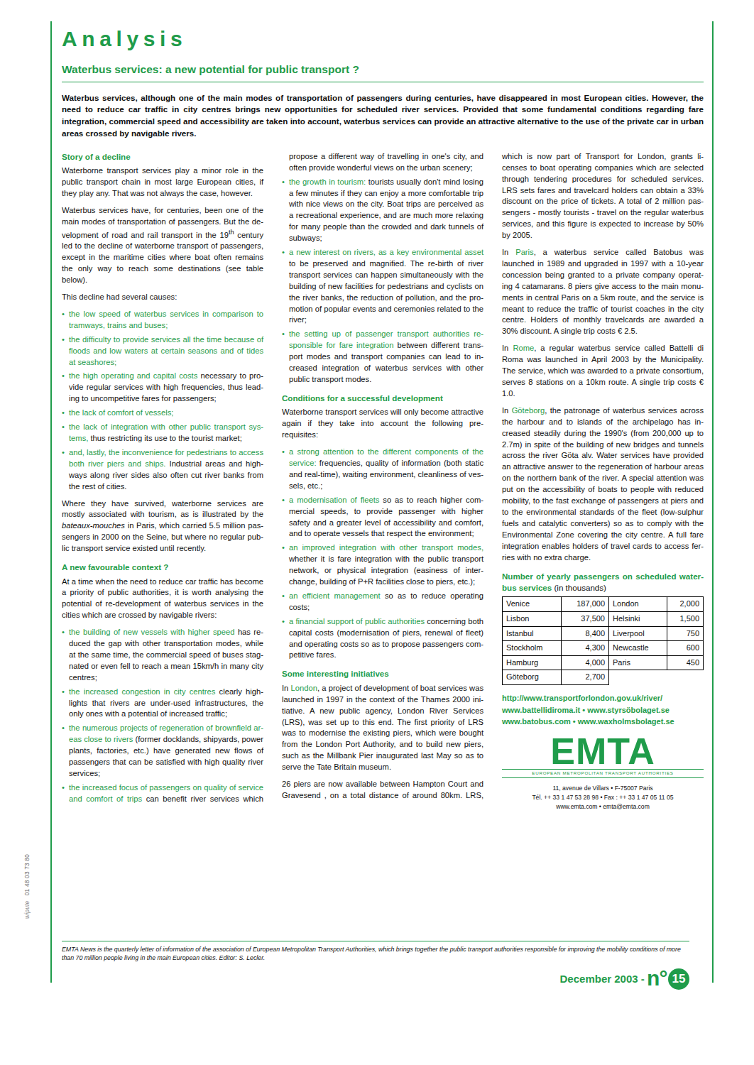Analysis
Waterbus services: a new potential for public transport ?
Waterbus services, although one of the main modes of transportation of passengers during centuries, have disappeared in most European cities. However, the need to reduce car traffic in city centres brings new opportunities for scheduled river services. Provided that some fundamental conditions regarding fare integration, commercial speed and accessibility are taken into account, waterbus services can provide an attractive alternative to the use of the private car in urban areas crossed by navigable rivers.
Story of a decline
Waterborne transport services play a minor role in the public transport chain in most large European cities, if they play any. That was not always the case, however.
Waterbus services have, for centuries, been one of the main modes of transportation of passengers. But the development of road and rail transport in the 19th century led to the decline of waterborne transport of passengers, except in the maritime cities where boat often remains the only way to reach some destinations (see table below).
This decline had several causes:
the low speed of waterbus services in comparison to tramways, trains and buses;
the difficulty to provide services all the time because of floods and low waters at certain seasons and of tides at seashores;
the high operating and capital costs necessary to provide regular services with high frequencies, thus leading to uncompetitive fares for passengers;
the lack of comfort of vessels;
the lack of integration with other public transport systems, thus restricting its use to the tourist market;
and, lastly, the inconvenience for pedestrians to access both river piers and ships. Industrial areas and highways along river sides also often cut river banks from the rest of cities.
Where they have survived, waterborne services are mostly associated with tourism, as is illustrated by the bateaux-mouches in Paris, which carried 5.5 million passengers in 2000 on the Seine, but where no regular public transport service existed until recently.
A new favourable context ?
At a time when the need to reduce car traffic has become a priority of public authorities, it is worth analysing the potential of re-development of waterbus services in the cities which are crossed by navigable rivers:
the building of new vessels with higher speed has reduced the gap with other transportation modes, while at the same time, the commercial speed of buses stagnated or even fell to reach a mean 15km/h in many city centres;
the increased congestion in city centres clearly highlights that rivers are under-used infrastructures, the only ones with a potential of increased traffic;
the numerous projects of regeneration of brownfield areas close to rivers (former docklands, shipyards, power plants, factories, etc.) have generated new flows of passengers that can be satisfied with high quality river services;
the increased focus of passengers on quality of service and comfort of trips can benefit river services which propose a different way of travelling in one's city, and often provide wonderful views on the urban scenery;
the growth in tourism: tourists usually don't mind losing a few minutes if they can enjoy a more comfortable trip with nice views on the city. Boat trips are perceived as a recreational experience, and are much more relaxing for many people than the crowded and dark tunnels of subways;
a new interest on rivers, as a key environmental asset to be preserved and magnified. The re-birth of river transport services can happen simultaneously with the building of new facilities for pedestrians and cyclists on the river banks, the reduction of pollution, and the promotion of popular events and ceremonies related to the river;
the setting up of passenger transport authorities responsible for fare integration between different transport modes and transport companies can lead to increased integration of waterbus services with other public transport modes.
Conditions for a successful development
Waterborne transport services will only become attractive again if they take into account the following pre-requisites:
a strong attention to the different components of the service: frequencies, quality of information (both static and real-time), waiting environment, cleanliness of vessels, etc.;
a modernisation of fleets so as to reach higher commercial speeds, to provide passenger with higher safety and a greater level of accessibility and comfort, and to operate vessels that respect the environment;
an improved integration with other transport modes, whether it is fare integration with the public transport network, or physical integration (easiness of interchange, building of P+R facilities close to piers, etc.);
an efficient management so as to reduce operating costs;
a financial support of public authorities concerning both capital costs (modernisation of piers, renewal of fleet) and operating costs so as to propose passengers competitive fares.
Some interesting initiatives
In London, a project of development of boat services was launched in 1997 in the context of the Thames 2000 initiative. A new public agency, London River Services (LRS), was set up to this end. The first priority of LRS was to modernise the existing piers, which were bought from the London Port Authority, and to build new piers, such as the Millbank Pier inaugurated last May so as to serve the Tate Britain museum.
26 piers are now available between Hampton Court and Gravesend , on a total distance of around 80km. LRS, which is now part of Transport for London, grants licenses to boat operating companies which are selected through tendering procedures for scheduled services. LRS sets fares and travelcard holders can obtain a 33% discount on the price of tickets. A total of 2 million passengers - mostly tourists - travel on the regular waterbus services, and this figure is expected to increase by 50% by 2005.
In Paris, a waterbus service called Batobus was launched in 1989 and upgraded in 1997 with a 10-year concession being granted to a private company operating 4 catamarans. 8 piers give access to the main monuments in central Paris on a 5km route, and the service is meant to reduce the traffic of tourist coaches in the city centre. Holders of monthly travelcards are awarded a 30% discount. A single trip costs € 2.5.
In Rome, a regular waterbus service called Battelli di Roma was launched in April 2003 by the Municipality. The service, which was awarded to a private consortium, serves 8 stations on a 10km route. A single trip costs € 1.0.
In Göteborg, the patronage of waterbus services across the harbour and to islands of the archipelago has increased steadily during the 1990's (from 200,000 up to 2.7m) in spite of the building of new bridges and tunnels across the river Göta alv. Water services have provided an attractive answer to the regeneration of harbour areas on the northern bank of the river. A special attention was put on the accessibility of boats to people with reduced mobility, to the fast exchange of passengers at piers and to the environmental standards of the fleet (low-sulphur fuels and catalytic converters) so as to comply with the Environmental Zone covering the city centre. A full fare integration enables holders of travel cards to access ferries with no extra charge.
Number of yearly passengers on scheduled waterbus services (in thousands)
| Venice | 187,000 | London | 2,000 |
| Lisbon | 37,500 | Helsinki | 1,500 |
| Istanbul | 8,400 | Liverpool | 750 |
| Stockholm | 4,300 | Newcastle | 600 |
| Hamburg | 4,000 | Paris | 450 |
| Göteborg | 2,700 | | |
http://www.transportforlondon.gov.uk/river/
www.battellidiroma.it • www.styrsöbolaget.se
www.batobus.com • www.waxholmsbolaget.se
EMTA
European Metropolitan Transport Authorities
11, avenue de Villars • F-75007 Paris
Tél. ++ 33 1 47 53 28 98 • Fax : ++ 33 1 47 05 11 05
www.emta.com • emta@emta.com
wipute 01 48 03 73 80
EMTA News is the quarterly letter of information of the association of European Metropolitan Transport Authorities, which brings together the public transport authorities responsible for improving the mobility conditions of more than 70 million people living in the main European cities. Editor: S. Lecler.
December 2003 - n°15